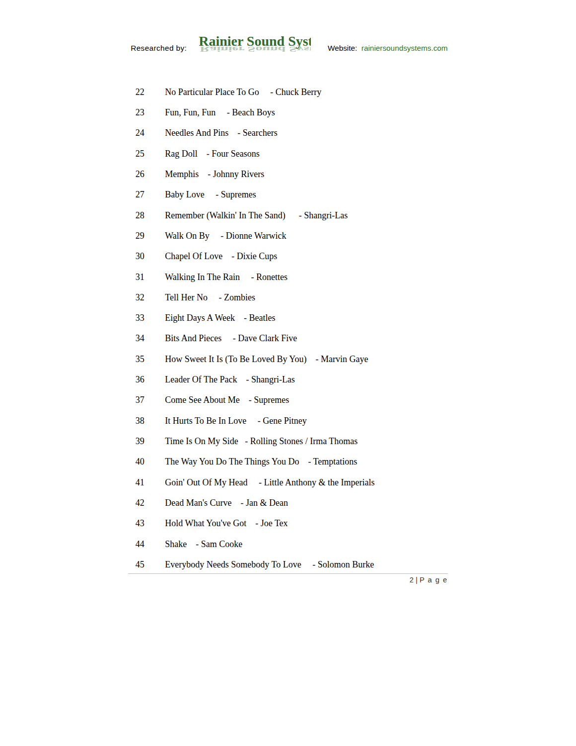Researched by: Rainier Sound Systems Rainier Sound Systems Website: rainiersoundsystems.com
22 No Particular Place To Go - Chuck Berry
23 Fun, Fun, Fun - Beach Boys
24 Needles And Pins - Searchers
25 Rag Doll - Four Seasons
26 Memphis - Johnny Rivers
27 Baby Love - Supremes
28 Remember (Walkin' In The Sand) - Shangri-Las
29 Walk On By - Dionne Warwick
30 Chapel Of Love - Dixie Cups
31 Walking In The Rain - Ronettes
32 Tell Her No - Zombies
33 Eight Days A Week - Beatles
34 Bits And Pieces - Dave Clark Five
35 How Sweet It Is (To Be Loved By You) - Marvin Gaye
36 Leader Of The Pack - Shangri-Las
37 Come See About Me - Supremes
38 It Hurts To Be In Love - Gene Pitney
39 Time Is On My Side - Rolling Stones / Irma Thomas
40 The Way You Do The Things You Do - Temptations
41 Goin' Out Of My Head - Little Anthony & the Imperials
42 Dead Man's Curve - Jan & Dean
43 Hold What You've Got - Joe Tex
44 Shake - Sam Cooke
45 Everybody Needs Somebody To Love - Solomon Burke
2 | P a g e